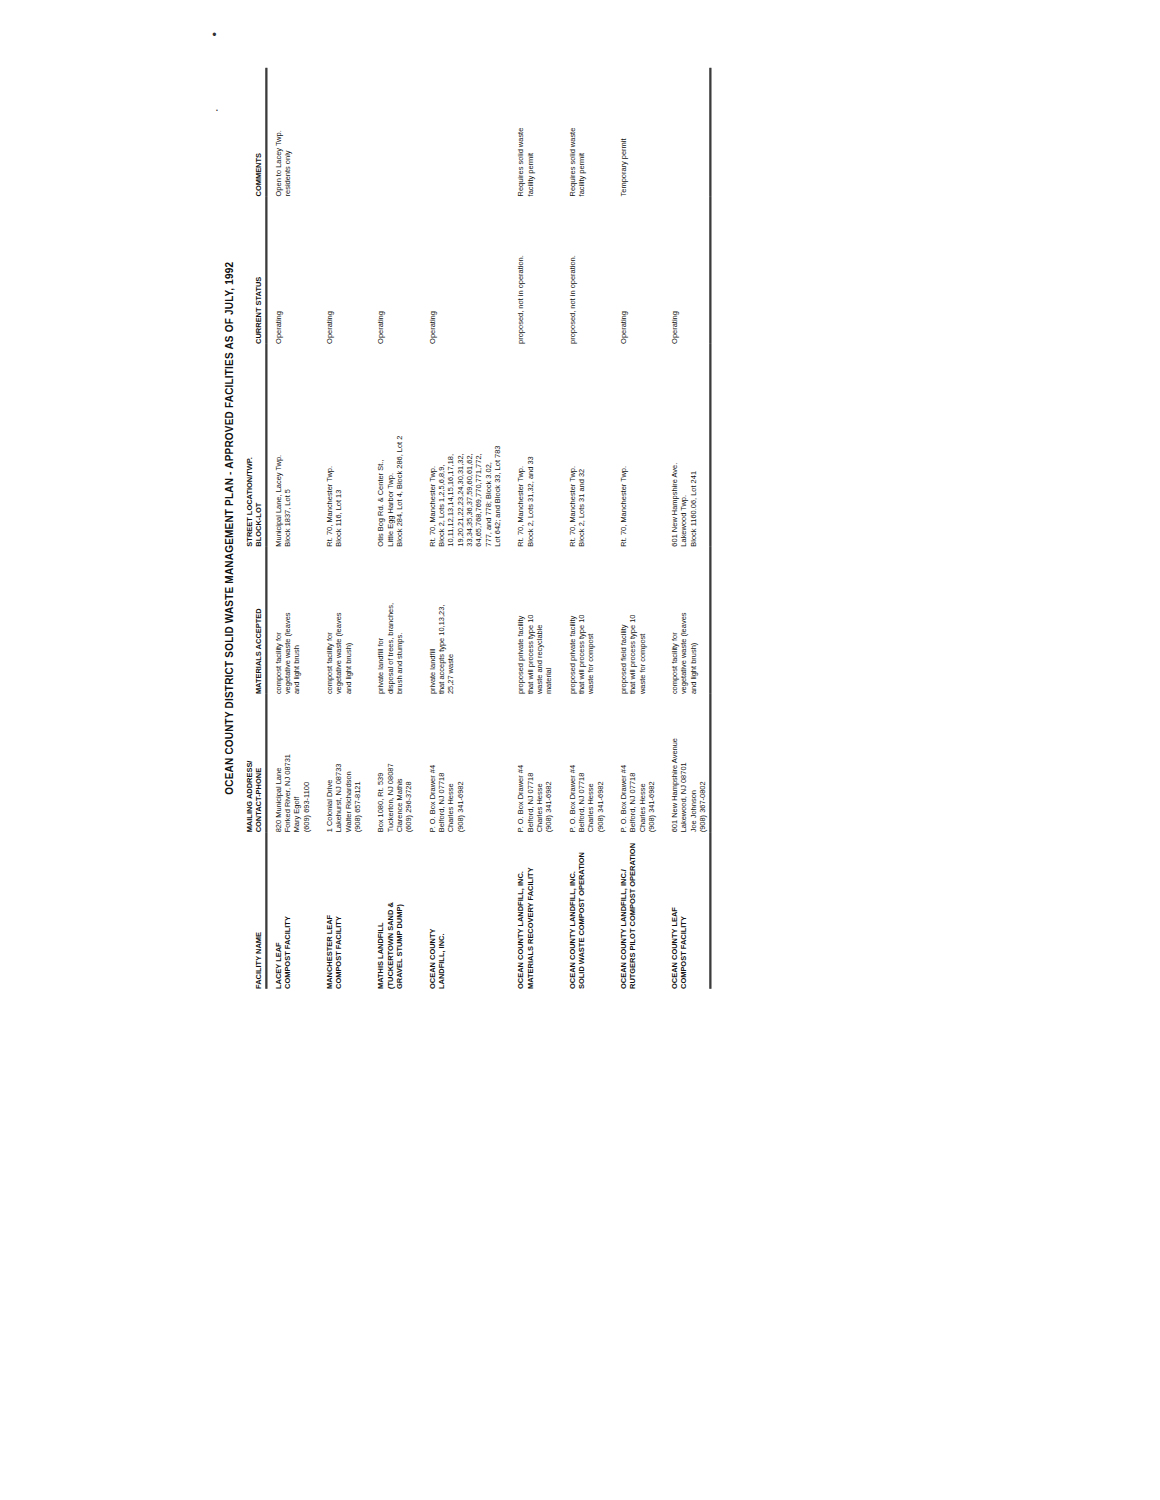• .
OCEAN COUNTY DISTRICT SOLID WASTE MANAGEMENT PLAN - APPROVED FACILITIES AS OF JULY, 1992
| FACILITY NAME | MAILING ADDRESS/ CONTACT-PHONE | MATERIALS ACCEPTED | STREET LOCATION/TWP. BLOCK-LOT | CURRENT STATUS | COMMENTS |
| --- | --- | --- | --- | --- | --- |
| LACEY LEAF COMPOST FACILITY | 820 Municipal Lane Forked River, NJ 08731 Mary Egolf (609) 693-1100 | compost facility for vegetative waste (leaves and light brush | Municipal Lane, Lacey Twp. Block 1837, Lot 5 | Operating | Open to Lacey Twp. residents only |
| MANCHESTER LEAF COMPOST FACILITY | 1 Colonial Drive Lakehurst, NJ 08733 Walter Richardson (908) 657-8121 | compost facility for vegetative waste (leaves and light brush) | Rt. 70, Manchester Twp. Block 116, Lot 13 | Operating | |
| MATHIS LANDFILL (TUCKERTOWN SAND & GRAVEL STUMP DUMP) | Box 1080, Rt. 539 Tuckerton, NJ 08087 Clarence Mathis (609) 296-3728 | private landfill for disposal of trees, branches, brush and stumps. | Otis Bog Rd. & Center St., Little Egg Harbor Twp. Block 284, Lot 4, Block 286, Lot 2 | Operating | |
| OCEAN COUNTY LANDFILL, INC. | P. O. Box Drawer #4 Belford, NJ 07718 Charles Hesse (908) 341-6982 | private landfill that accepts type 10,13,23, 25,27 waste | Rt. 70, Manchester Twp. Block 2, Lots 1,2,5,6,8,9, 10,11,12,13,14,15,16,17,18, 19,20,21,22,23,24,30,31,32, 33,34,35,36,37,59,60,61,62, 64,65,768,769,770,771,772, 777, and 778; Block 3.02, Lot 642; and Block 33, Lot 783 | Operating | |
| OCEAN COUNTY LANDFILL, INC. MATERIALS RECOVERY FACILITY | P. O. Box Drawer #4 Belford, NJ 07718 Charles Hesse (908) 341-6982 | proposed private facility that will process type 10 waste and recyclable material | Rt. 70, Manchester Twp. Block 2, Lots 31,32, and 33 | proposed, not in operation. | Requires solid waste facility permit |
| OCEAN COUNTY LANDFILL, INC. SOLID WASTE COMPOST OPERATION | P. O. Box Drawer #4 Belford, NJ 07718 Charles Hesse (908) 341-6982 | proposed private facility that will process type 10 waste for compost | Rt. 70, Manchester Twp. Block 2, Lots 31 and 32 | proposed, not in operation. | Requires solid waste facility permit |
| OCEAN COUNTY LANDFILL, INC./ RUTGERS PILOT COMPOST OPERATION | P. O. Box Drawer #4 Belford, NJ 07718 Charles Hesse (908) 341-6982 | proposed field facility that will process type 10 waste for compost | Rt. 70, Manchester Twp. | Operating | Temporary permit |
| OCEAN COUNTY LEAF COMPOST FACILITY | 601 New Hampshire Avenue Lakewood, NJ 08701 Joe Johnson (908) 367-0802 | compost facility for vegetative waste (leaves and light brush) | 601 New Hampshire Ave. Lakewood Twp. Block 1160.06, Lot 241 | Operating | |